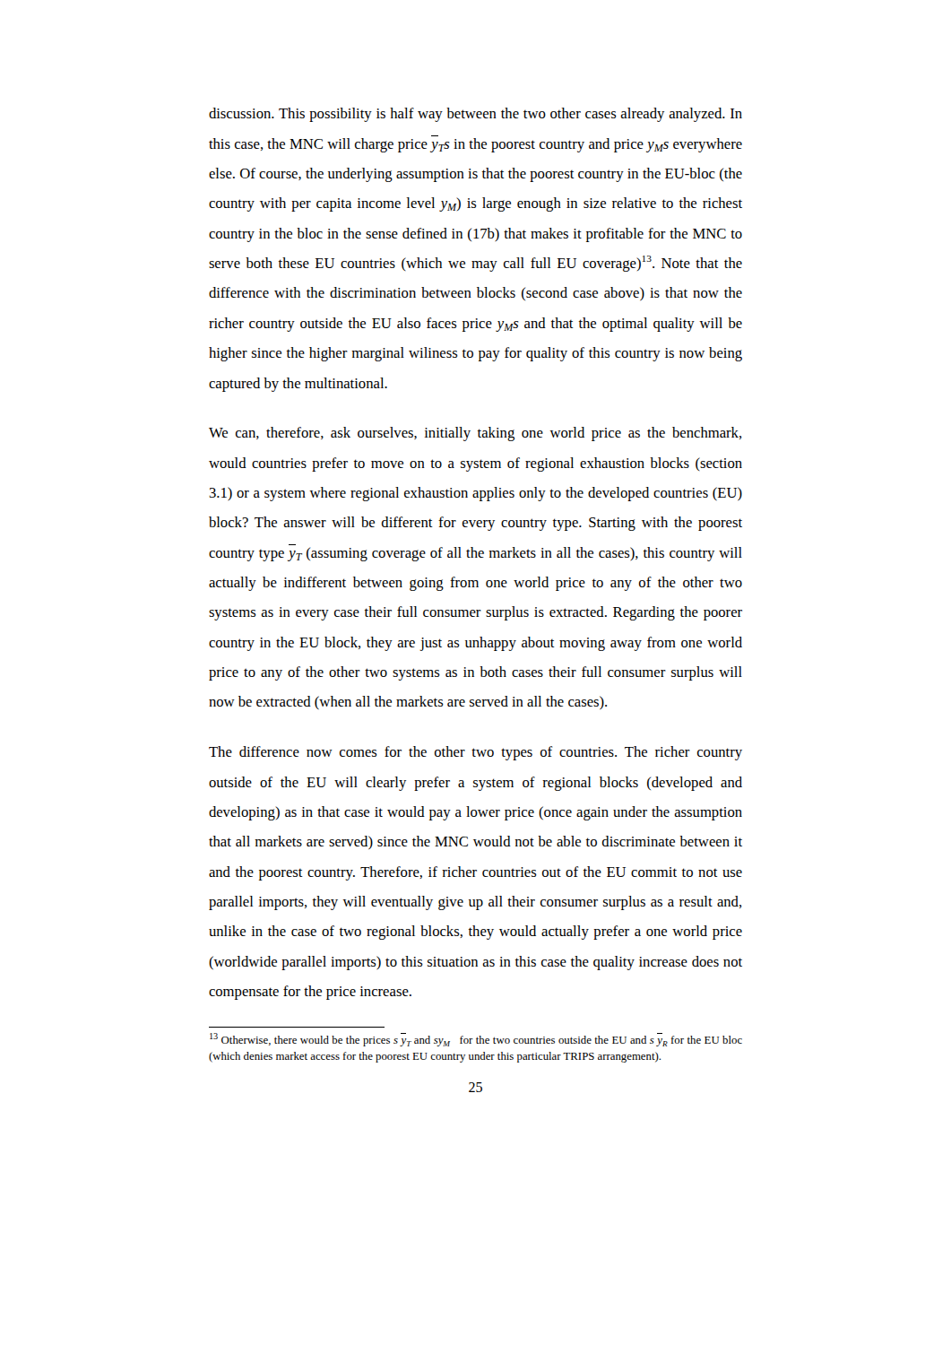discussion. This possibility is half way between the two other cases already analyzed. In this case, the MNC will charge price yTs in the poorest country and price yMs everywhere else. Of course, the underlying assumption is that the poorest country in the EU-bloc (the country with per capita income level yM) is large enough in size relative to the richest country in the bloc in the sense defined in (17b) that makes it profitable for the MNC to serve both these EU countries (which we may call full EU coverage)13. Note that the difference with the discrimination between blocks (second case above) is that now the richer country outside the EU also faces price yMs and that the optimal quality will be higher since the higher marginal wiliness to pay for quality of this country is now being captured by the multinational.
We can, therefore, ask ourselves, initially taking one world price as the benchmark, would countries prefer to move on to a system of regional exhaustion blocks (section 3.1) or a system where regional exhaustion applies only to the developed countries (EU) block? The answer will be different for every country type. Starting with the poorest country type yT (assuming coverage of all the markets in all the cases), this country will actually be indifferent between going from one world price to any of the other two systems as in every case their full consumer surplus is extracted. Regarding the poorer country in the EU block, they are just as unhappy about moving away from one world price to any of the other two systems as in both cases their full consumer surplus will now be extracted (when all the markets are served in all the cases).
The difference now comes for the other two types of countries. The richer country outside of the EU will clearly prefer a system of regional blocks (developed and developing) as in that case it would pay a lower price (once again under the assumption that all markets are served) since the MNC would not be able to discriminate between it and the poorest country. Therefore, if richer countries out of the EU commit to not use parallel imports, they will eventually give up all their consumer surplus as a result and, unlike in the case of two regional blocks, they would actually prefer a one world price (worldwide parallel imports) to this situation as in this case the quality increase does not compensate for the price increase.
13 Otherwise, there would be the prices s yT and sy M for the two countries outside the EU and s yR for the EU bloc (which denies market access for the poorest EU country under this particular TRIPS arrangement).
25